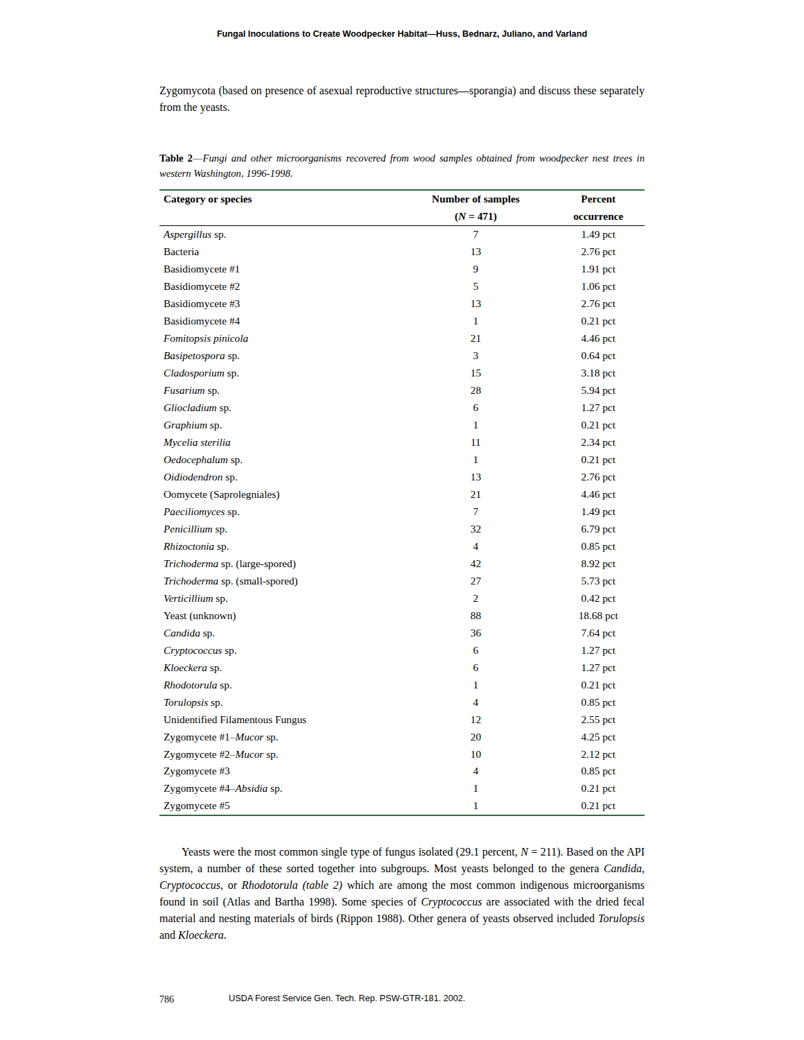Fungal Inoculations to Create Woodpecker Habitat—Huss, Bednarz, Juliano, and Varland
Zygomycota (based on presence of asexual reproductive structures—sporangia) and discuss these separately from the yeasts.
Table 2—Fungi and other microorganisms recovered from wood samples obtained from woodpecker nest trees in western Washington, 1996-1998.
| Category or species | Number of samples | Percent |
| --- | --- | --- |
| | ( N = 471) | occurrence |
| Aspergillus sp. | 7 | 1.49 pct |
| Bacteria | 13 | 2.76 pct |
| Basidiomycete #1 | 9 | 1.91 pct |
| Basidiomycete #2 | 5 | 1.06 pct |
| Basidiomycete #3 | 13 | 2.76 pct |
| Basidiomycete #4 | 1 | 0.21 pct |
| Fomitopsis pinicola | 21 | 4.46 pct |
| Basipetospora sp. | 3 | 0.64 pct |
| Cladosporium sp. | 15 | 3.18 pct |
| Fusarium sp. | 28 | 5.94 pct |
| Gliocladium sp. | 6 | 1.27 pct |
| Graphium sp. | 1 | 0.21 pct |
| Mycelia sterilia | 11 | 2.34 pct |
| Oedocephalum sp. | 1 | 0.21 pct |
| Oidiodendron sp. | 13 | 2.76 pct |
| Oomycete (Saprolegniales) | 21 | 4.46 pct |
| Paeciliomyces sp. | 7 | 1.49 pct |
| Penicillium sp. | 32 | 6.79 pct |
| Rhizoctonia sp. | 4 | 0.85 pct |
| Trichoderma sp. (large-spored) | 42 | 8.92 pct |
| Trichoderma sp. (small-spored) | 27 | 5.73 pct |
| Verticillium sp. | 2 | 0.42 pct |
| Yeast (unknown) | 88 | 18.68 pct |
| Candida sp. | 36 | 7.64 pct |
| Cryptococcus sp. | 6 | 1.27 pct |
| Kloeckera sp. | 6 | 1.27 pct |
| Rhodotorula sp. | 1 | 0.21 pct |
| Torulopsis sp. | 4 | 0.85 pct |
| Unidentified Filamentous Fungus | 12 | 2.55 pct |
| Zygomycete #1– Mucor sp. | 20 | 4.25 pct |
| Zygomycete #2– Mucor sp. | 10 | 2.12 pct |
| Zygomycete #3 | 4 | 0.85 pct |
| Zygomycete #4– Absidia sp. | 1 | 0.21 pct |
| Zygomycete #5 | 1 | 0.21 pct |
Yeasts were the most common single type of fungus isolated (29.1 percent, N = 211). Based on the API system, a number of these sorted together into subgroups. Most yeasts belonged to the genera Candida, Cryptococcus, or Rhodotorula (table 2) which are among the most common indigenous microorganisms found in soil (Atlas and Bartha 1998). Some species of Cryptococcus are associated with the dried fecal material and nesting materials of birds (Rippon 1988). Other genera of yeasts observed included Torulopsis and Kloeckera.
786
USDA Forest Service Gen. Tech. Rep. PSW-GTR-181. 2002.